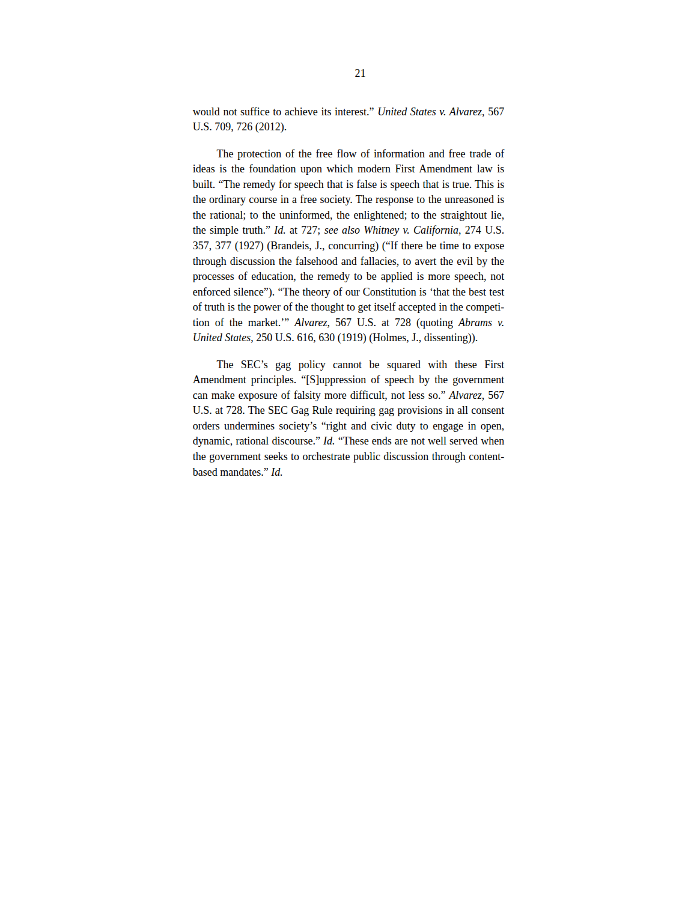21
would not suffice to achieve its interest.” United States v. Alvarez, 567 U.S. 709, 726 (2012).
The protection of the free flow of information and free trade of ideas is the foundation upon which modern First Amendment law is built. “The remedy for speech that is false is speech that is true. This is the ordinary course in a free society. The response to the unreasoned is the rational; to the uninformed, the enlightened; to the straightout lie, the simple truth.” Id. at 727; see also Whitney v. California, 274 U.S. 357, 377 (1927) (Brandeis, J., concurring) (“If there be time to expose through discussion the falsehood and fallacies, to avert the evil by the processes of education, the remedy to be applied is more speech, not enforced silence”). “The theory of our Constitution is ‘that the best test of truth is the power of the thought to get itself accepted in the competition of the market.’” Alvarez, 567 U.S. at 728 (quoting Abrams v. United States, 250 U.S. 616, 630 (1919) (Holmes, J., dissenting)).
The SEC’s gag policy cannot be squared with these First Amendment principles. “[S]uppression of speech by the government can make exposure of falsity more difficult, not less so.” Alvarez, 567 U.S. at 728. The SEC Gag Rule requiring gag provisions in all consent orders undermines society’s “right and civic duty to engage in open, dynamic, rational discourse.” Id. “These ends are not well served when the government seeks to orchestrate public discussion through content-based mandates.” Id.